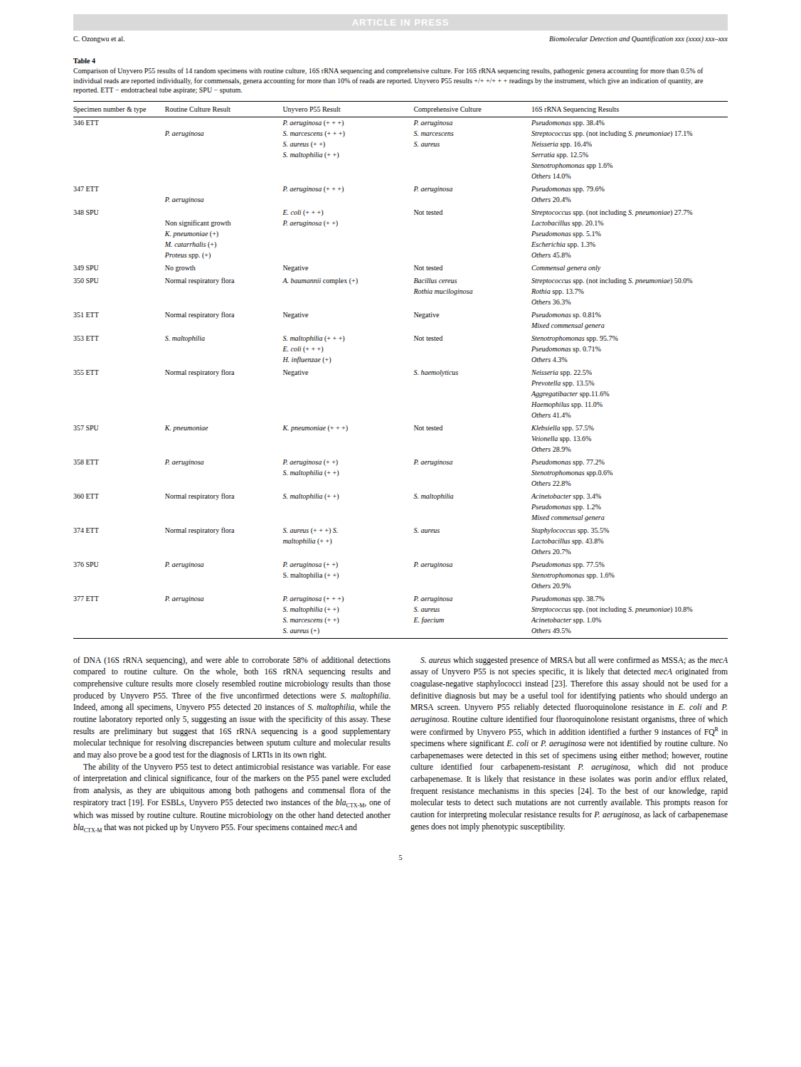ARTICLE IN PRESS
C. Ozongwu et al.
Biomolecular Detection and Quantification xxx (xxxx) xxx–xxx
Table 4
Comparison of Unyvero P55 results of 14 random specimens with routine culture, 16S rRNA sequencing and comprehensive culture. For 16S rRNA sequencing results, pathogenic genera accounting for more than 0.5% of individual reads are reported individually, for commensals, genera accounting for more than 10% of reads are reported. Unyvero P55 results +/+ +/+ + + readings by the instrument, which give an indication of quantity, are reported. ETT − endotracheal tube aspirate; SPU − sputum.
| Specimen number & type | Routine Culture Result | Unyvero P55 Result | Comprehensive Culture | 16S rRNA Sequencing Results |
| --- | --- | --- | --- | --- |
| 346 ETT | | P. aeruginosa (+ + +) | P. aeruginosa | Pseudomonas spp. 38.4% |
| | P. aeruginosa | S. marcescens (+ + +) | S. marcescens | Streptococcus spp. (not including S. pneumoniae ) 17.1% |
| | | S. aureus (+ +) | S. aureus | Neisseria spp. 16.4% |
| | | S. maltophilia (+ +) | | Serratia spp. 12.5% |
| | | | | Stenotrophomonas spp 1.6% |
| | | | | Others 14.0% |
| 347 ETT | | P. aeruginosa (+ + +) | P. aeruginosa | Pseudomonas spp. 79.6% |
| | P. aeruginosa | | | Others 20.4% |
| 348 SPU | | E. coli (+ + +) | Not tested | Streptococcus spp. (not including S. pneumoniae ) 27.7% |
| | Non significant growth | P. aeruginosa (+ +) | | Lactobacillus spp. 20.1% |
| | K. pneumoniae (+) | | | Pseudomonas spp. 5.1% |
| | M. catarrhalis (+) | | | Escherichia spp. 1.3% |
| | Proteus spp. (+) | | | Others 45.8% |
| 349 SPU | No growth | Negative | Not tested | Commensal genera only |
| 350 SPU | Normal respiratory flora | A. baumannii complex (+) | Bacillus cereus | Streptococcus spp. (not including S. pneumoniae ) 50.0% |
| | | | Rothia muciloginosa | Rothia spp. 13.7% |
| | | | | Others 36.3% |
| 351 ETT | Normal respiratory flora | Negative | Negative | Pseudomonas sp. 0.81% |
| | | | | Mixed commensal genera |
| 353 ETT | S. maltophilia | S. maltophilia (+ + +) | Not tested | Stenotrophomonas spp. 95.7% |
| | | E. coli (+ + +) | | Pseudomonas sp. 0.71% |
| | | H. influenzae (+) | | Others 4.3% |
| 355 ETT | Normal respiratory flora | Negative | S. haemolyticus | Neisseria spp. 22.5% |
| | | | | Prevotella spp. 13.5% |
| | | | | Aggregatibacter spp.11.6% |
| | | | | Haemophilus spp. 11.0% |
| | | | | Others 41.4% |
| 357 SPU | K. pneumoniae | K. pneumoniae (+ + +) | Not tested | Klebsiella spp. 57.5% |
| | | | | Veionella spp. 13.6% |
| | | | | Others 28.9% |
| 358 ETT | P. aeruginosa | P. aeruginosa (+ +) | P. aeruginosa | Pseudomonas spp. 77.2% |
| | | S. maltophilia (+ +) | | Stenotrophomonas spp.0.6% |
| | | | | Others 22.8% |
| 360 ETT | Normal respiratory flora | S. maltophilia (+ +) | S. maltophilia | Acinetobacter spp. 3.4% |
| | | | | Pseudomonas spp. 1.2% |
| | | | | Mixed commensal genera |
| 374 ETT | Normal respiratory flora | S. aureus (+ + +) S. | S. aureus | Staphylococcus spp. 35.5% |
| | | maltophilia (+ +) | | Lactobacillus spp. 43.8% |
| | | | | Others 20.7% |
| 376 SPU | P. aeruginosa | P. aeruginosa (+ +) | P. aeruginosa | Pseudomonas spp. 77.5% |
| | | S. maltophilia (+ +) | | Stenotrophomonas spp. 1.6% |
| | | | | Others 20.9% |
| 377 ETT | P. aeruginosa | P. aeruginosa (+ + +) | P. aeruginosa | Pseudomonas spp. 38.7% |
| | | S. maltophilia (+ +) | S. aureus | Streptococcus spp. (not including S. pneumoniae ) 10.8% |
| | | S. marcescens (+ +) | E. faecium | Acinetobacter spp. 1.0% |
| | | S. aureus (+) | | Others 49.5% |
of DNA (16S rRNA sequencing), and were able to corroborate 58% of additional detections compared to routine culture. On the whole, both 16S rRNA sequencing results and comprehensive culture results more closely resembled routine microbiology results than those produced by Unyvero P55. Three of the five unconfirmed detections were S. maltophilia. Indeed, among all specimens, Unyvero P55 detected 20 instances of S. maltophilia, while the routine laboratory reported only 5, suggesting an issue with the specificity of this assay. These results are preliminary but suggest that 16S rRNA sequencing is a good supplementary molecular technique for resolving discrepancies between sputum culture and molecular results and may also prove be a good test for the diagnosis of LRTIs in its own right.
The ability of the Unyvero P55 test to detect antimicrobial resistance was variable. For ease of interpretation and clinical significance, four of the markers on the P55 panel were excluded from analysis, as they are ubiquitous among both pathogens and commensal flora of the respiratory tract [19]. For ESBLs, Unyvero P55 detected two instances of the blaCTX-M, one of which was missed by routine culture. Routine microbiology on the other hand detected another blaCTX-M that was not picked up by Unyvero P55. Four specimens contained mecA and
S. aureus which suggested presence of MRSA but all were confirmed as MSSA; as the mecA assay of Unyvero P55 is not species specific, it is likely that detected mecA originated from coagulase-negative staphylococci instead [23]. Therefore this assay should not be used for a definitive diagnosis but may be a useful tool for identifying patients who should undergo an MRSA screen. Unyvero P55 reliably detected fluoroquinolone resistance in E. coli and P. aeruginosa. Routine culture identified four fluoroquinolone resistant organisms, three of which were confirmed by Unyvero P55, which in addition identified a further 9 instances of FQR in specimens where significant E. coli or P. aeruginosa were not identified by routine culture. No carbapenemases were detected in this set of specimens using either method; however, routine culture identified four carbapenem-resistant P. aeruginosa, which did not produce carbapenemase. It is likely that resistance in these isolates was porin and/or efflux related, frequent resistance mechanisms in this species [24]. To the best of our knowledge, rapid molecular tests to detect such mutations are not currently available. This prompts reason for caution for interpreting molecular resistance results for P. aeruginosa, as lack of carbapenemase genes does not imply phenotypic susceptibility.
5